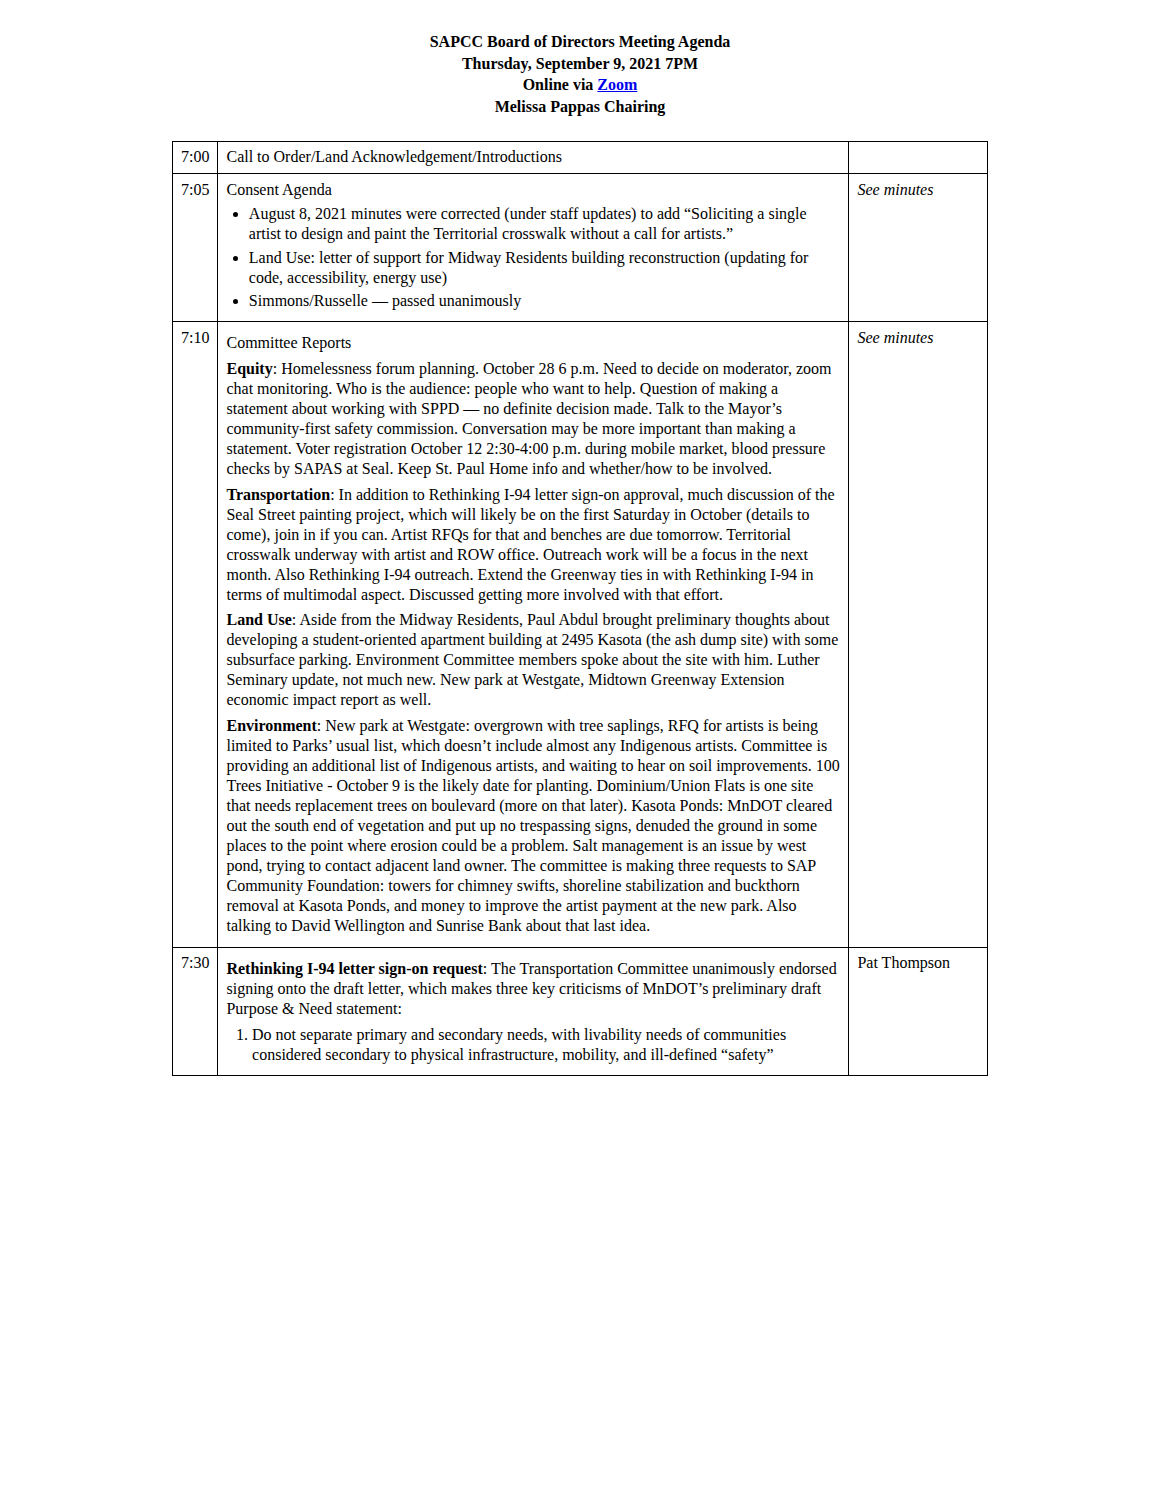SAPCC Board of Directors Meeting Agenda
Thursday, September 9, 2021 7PM
Online via Zoom
Melissa Pappas Chairing
| 7:00 | Call to Order/Land Acknowledgement/Introductions | |
| 7:05 | Consent Agenda August 8, 2021 minutes were corrected (under staff updates) to add “Soliciting a single artist to design and paint the Territorial crosswalk without a call for artists.” Land Use: letter of support for Midway Residents building reconstruction (updating for code, accessibility, energy use) Simmons/Russelle — passed unanimously | See minutes |
| 7:10 | Committee Reports Equity : Homelessness forum planning. October 28 6 p.m. Need to decide on moderator, zoom chat monitoring. Who is the audience: people who want to help. Question of making a statement about working with SPPD — no definite decision made. Talk to the Mayor’s community-first safety commission. Conversation may be more important than making a statement. Voter registration October 12 2:30-4:00 p.m. during mobile market, blood pressure checks by SAPAS at Seal. Keep St. Paul Home info and whether/how to be involved. Transportation : In addition to Rethinking I-94 letter sign-on approval, much discussion of the Seal Street painting project, which will likely be on the first Saturday in October (details to come), join in if you can. Artist RFQs for that and benches are due tomorrow. Territorial crosswalk underway with artist and ROW office. Outreach work will be a focus in the next month. Also Rethinking I-94 outreach. Extend the Greenway ties in with Rethinking I-94 in terms of multimodal aspect. Discussed getting more involved with that effort. Land Use : Aside from the Midway Residents, Paul Abdul brought preliminary thoughts about developing a student-oriented apartment building at 2495 Kasota (the ash dump site) with some subsurface parking. Environment Committee members spoke about the site with him. Luther Seminary update, not much new. New park at Westgate, Midtown Greenway Extension economic impact report as well. Environment : New park at Westgate: overgrown with tree saplings, RFQ for artists is being limited to Parks’ usual list, which doesn’t include almost any Indigenous artists. Committee is providing an additional list of Indigenous artists, and waiting to hear on soil improvements. 100 Trees Initiative - October 9 is the likely date for planting. Dominium/Union Flats is one site that needs replacement trees on boulevard (more on that later). Kasota Ponds: MnDOT cleared out the south end of vegetation and put up no trespassing signs, denuded the ground in some places to the point where erosion could be a problem. Salt management is an issue by west pond, trying to contact adjacent land owner. The committee is making three requests to SAP Community Foundation: towers for chimney swifts, shoreline stabilization and buckthorn removal at Kasota Ponds, and money to improve the artist payment at the new park. Also talking to David Wellington and Sunrise Bank about that last idea. | See minutes |
| 7:30 | Rethinking I-94 letter sign-on request : The Transportation Committee unanimously endorsed signing onto the draft letter, which makes three key criticisms of MnDOT’s preliminary draft Purpose & Need statement: Do not separate primary and secondary needs, with livability needs of communities considered secondary to physical infrastructure, mobility, and ill-defined “safety” | Pat Thompson |